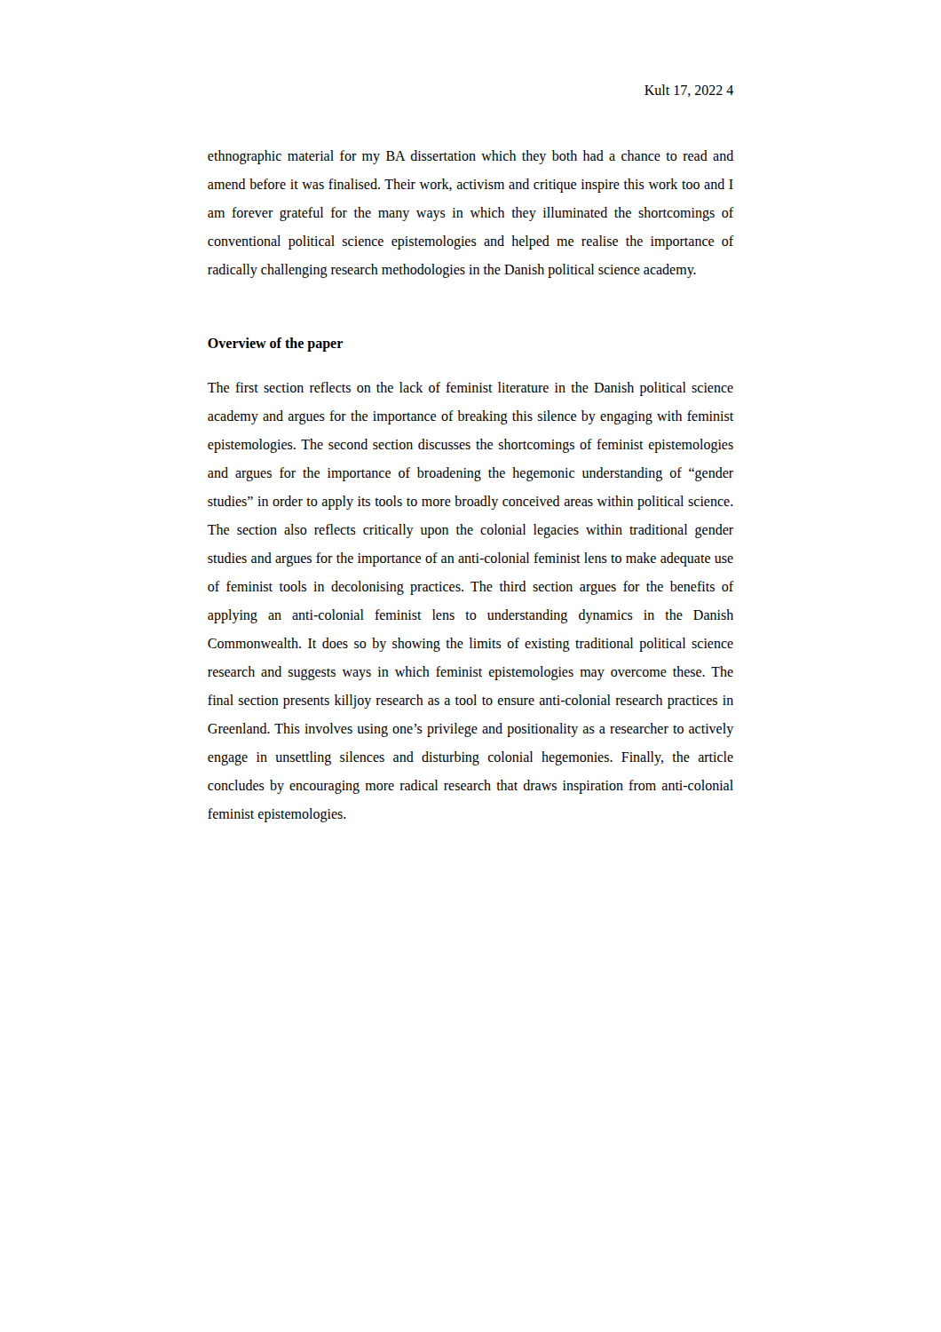Kult 17, 2022 4
ethnographic material for my BA dissertation which they both had a chance to read and amend before it was finalised. Their work, activism and critique inspire this work too and I am forever grateful for the many ways in which they illuminated the shortcomings of conventional political science epistemologies and helped me realise the importance of radically challenging research methodologies in the Danish political science academy.
Overview of the paper
The first section reflects on the lack of feminist literature in the Danish political science academy and argues for the importance of breaking this silence by engaging with feminist epistemologies. The second section discusses the shortcomings of feminist epistemologies and argues for the importance of broadening the hegemonic understanding of “gender studies” in order to apply its tools to more broadly conceived areas within political science. The section also reflects critically upon the colonial legacies within traditional gender studies and argues for the importance of an anti-colonial feminist lens to make adequate use of feminist tools in decolonising practices. The third section argues for the benefits of applying an anti-colonial feminist lens to understanding dynamics in the Danish Commonwealth. It does so by showing the limits of existing traditional political science research and suggests ways in which feminist epistemologies may overcome these. The final section presents killjoy research as a tool to ensure anti-colonial research practices in Greenland. This involves using one’s privilege and positionality as a researcher to actively engage in unsettling silences and disturbing colonial hegemonies. Finally, the article concludes by encouraging more radical research that draws inspiration from anti-colonial feminist epistemologies.